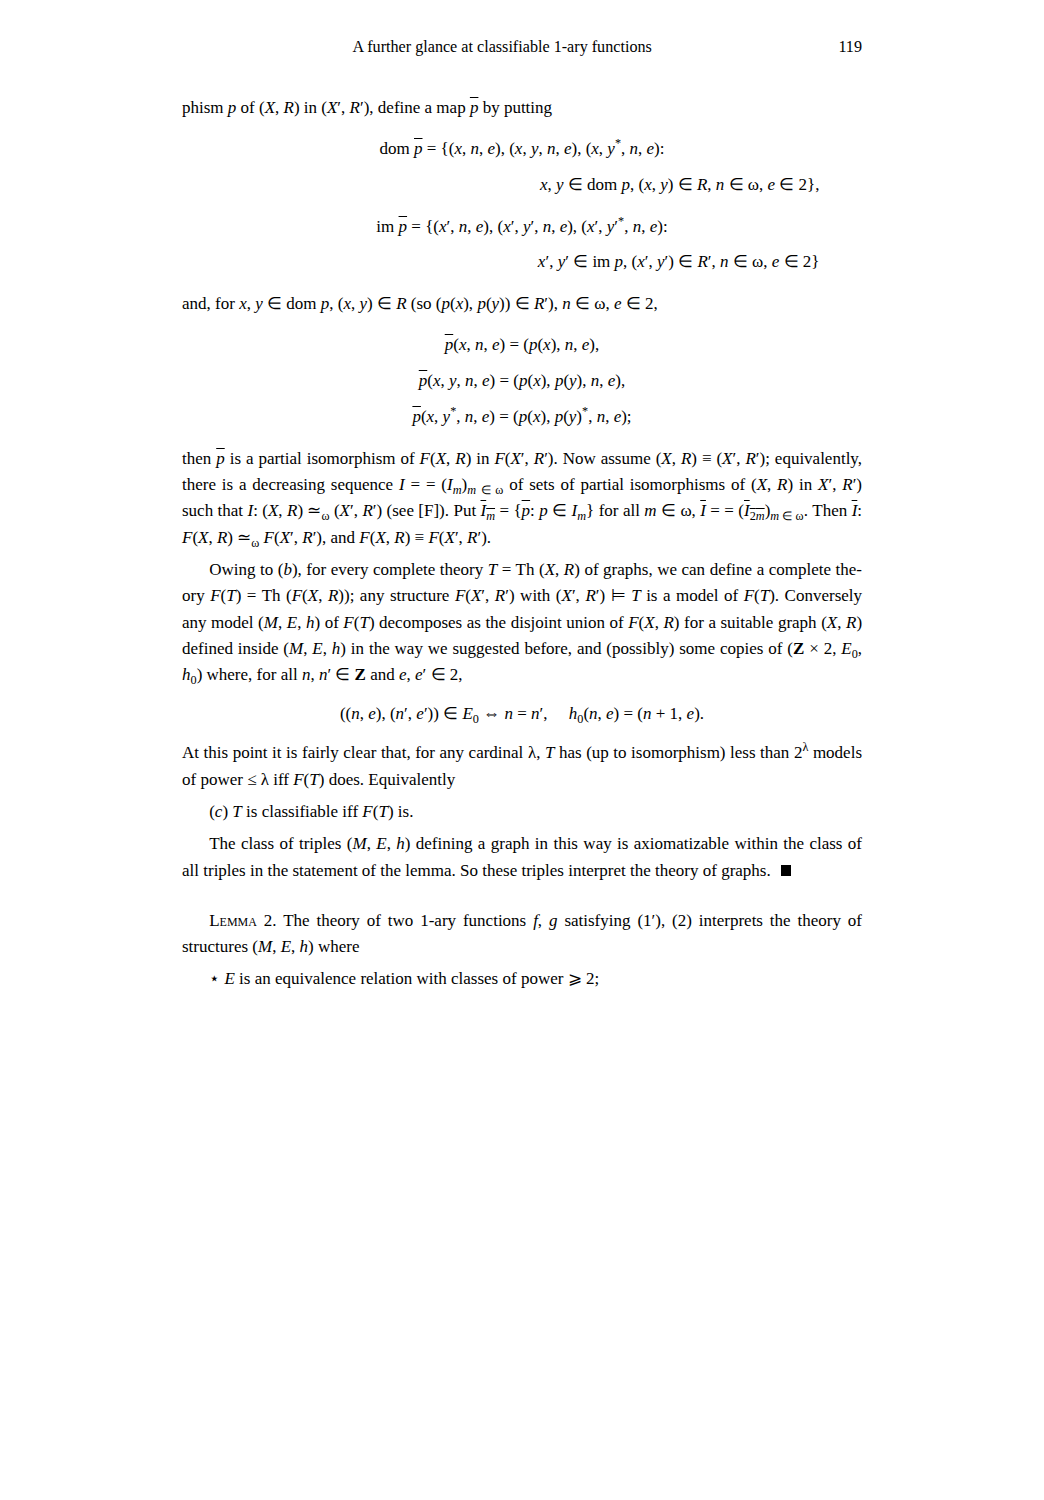A further glance at classifiable 1-ary functions 119
phism p of (X, R) in (X′, R′), define a map p by putting
dom p = {(x, n, e), (x, y, n, e), (x, y*, n, e): x, y ∈ dom p, (x, y) ∈ R, n ∈ ω, e ∈ 2},
im p = {(x′, n, e), (x′, y′, n, e), (x′, y′*, n, e): x′, y′ ∈ im p, (x′, y′) ∈ R′, n ∈ ω, e ∈ 2}
and, for x, y ∈ dom p, (x, y) ∈ R (so (p(x), p(y)) ∈ R′), n ∈ ω, e ∈ 2,
p(x, n, e) = (p(x), n, e), p(x, y, n, e) = (p(x), p(y), n, e), p(x, y*, n, e) = (p(x), p(y)*, n, e);
then p is a partial isomorphism of F(X, R) in F(X′, R′). Now assume (X, R) ≡ (X′, R′); equivalently, there is a decreasing sequence I = = (Im)m ∈ ω of sets of partial isomorphisms of (X, R) in X′, R′) such that I: (X, R) ≃ω (X′, R′) (see [F]). Put Im = {p: p ∈ Im} for all m ∈ ω, I = = (I2m)m ∈ ω. Then I: F(X, R) ≃ω F(X′, R′), and F(X, R) ≡ F(X′, R′).
Owing to (b), for every complete theory T = Th (X, R) of graphs, we can define a complete theory F(T) = Th (F(X, R)); any structure F(X′, R′) with (X′, R′) ⊨ T is a model of F(T). Conversely any model (M, E, h) of F(T) decomposes as the disjoint union of F(X, R) for a suitable graph (X, R) defined inside (M, E, h) in the way we suggested before, and (possibly) some copies of (Z × 2, E0, h0) where, for all n, n′ ∈ Z and e, e′ ∈ 2,
((n, e), (n′, e′)) ∈ E0 ⇔ n = n′, h0(n, e) = (n + 1, e).
At this point it is fairly clear that, for any cardinal λ, T has (up to isomorphism) less than 2λ models of power ≤ λ iff F(T) does. Equivalently
(c) T is classifiable iff F(T) is.
The class of triples (M, E, h) defining a graph in this way is axiomatizable within the class of all triples in the statement of the lemma. So these triples interpret the theory of graphs.
Lemma 2. The theory of two 1-ary functions f, g satisfying (1′), (2) interprets the theory of structures (M, E, h) where
⋆ E is an equivalence relation with classes of power ⩾ 2;